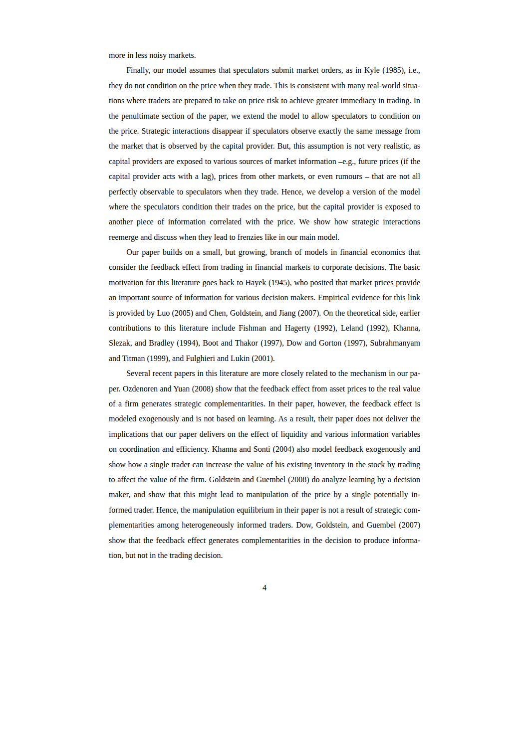more in less noisy markets.
Finally, our model assumes that speculators submit market orders, as in Kyle (1985), i.e., they do not condition on the price when they trade. This is consistent with many real-world situations where traders are prepared to take on price risk to achieve greater immediacy in trading. In the penultimate section of the paper, we extend the model to allow speculators to condition on the price. Strategic interactions disappear if speculators observe exactly the same message from the market that is observed by the capital provider. But, this assumption is not very realistic, as capital providers are exposed to various sources of market information –e.g., future prices (if the capital provider acts with a lag), prices from other markets, or even rumours – that are not all perfectly observable to speculators when they trade. Hence, we develop a version of the model where the speculators condition their trades on the price, but the capital provider is exposed to another piece of information correlated with the price. We show how strategic interactions reemerge and discuss when they lead to frenzies like in our main model.
Our paper builds on a small, but growing, branch of models in financial economics that consider the feedback effect from trading in financial markets to corporate decisions. The basic motivation for this literature goes back to Hayek (1945), who posited that market prices provide an important source of information for various decision makers. Empirical evidence for this link is provided by Luo (2005) and Chen, Goldstein, and Jiang (2007). On the theoretical side, earlier contributions to this literature include Fishman and Hagerty (1992), Leland (1992), Khanna, Slezak, and Bradley (1994), Boot and Thakor (1997), Dow and Gorton (1997), Subrahmanyam and Titman (1999), and Fulghieri and Lukin (2001).
Several recent papers in this literature are more closely related to the mechanism in our paper. Ozdenoren and Yuan (2008) show that the feedback effect from asset prices to the real value of a firm generates strategic complementarities. In their paper, however, the feedback effect is modeled exogenously and is not based on learning. As a result, their paper does not deliver the implications that our paper delivers on the effect of liquidity and various information variables on coordination and efficiency. Khanna and Sonti (2004) also model feedback exogenously and show how a single trader can increase the value of his existing inventory in the stock by trading to affect the value of the firm. Goldstein and Guembel (2008) do analyze learning by a decision maker, and show that this might lead to manipulation of the price by a single potentially informed trader. Hence, the manipulation equilibrium in their paper is not a result of strategic complementarities among heterogeneously informed traders. Dow, Goldstein, and Guembel (2007) show that the feedback effect generates complementarities in the decision to produce information, but not in the trading decision.
4